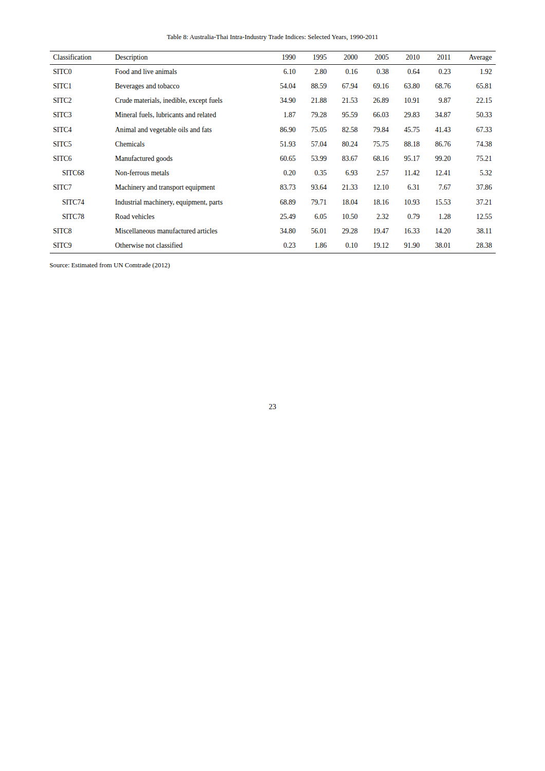Table 8: Australia-Thai Intra-Industry Trade Indices: Selected Years, 1990-2011
| Classification | Description | 1990 | 1995 | 2000 | 2005 | 2010 | 2011 | Average |
| --- | --- | --- | --- | --- | --- | --- | --- | --- |
| SITC0 | Food and live animals | 6.10 | 2.80 | 0.16 | 0.38 | 0.64 | 0.23 | 1.92 |
| SITC1 | Beverages and tobacco | 54.04 | 88.59 | 67.94 | 69.16 | 63.80 | 68.76 | 65.81 |
| SITC2 | Crude materials, inedible, except fuels | 34.90 | 21.88 | 21.53 | 26.89 | 10.91 | 9.87 | 22.15 |
| SITC3 | Mineral fuels, lubricants and related | 1.87 | 79.28 | 95.59 | 66.03 | 29.83 | 34.87 | 50.33 |
| SITC4 | Animal and vegetable oils and fats | 86.90 | 75.05 | 82.58 | 79.84 | 45.75 | 41.43 | 67.33 |
| SITC5 | Chemicals | 51.93 | 57.04 | 80.24 | 75.75 | 88.18 | 86.76 | 74.38 |
| SITC6 | Manufactured goods | 60.65 | 53.99 | 83.67 | 68.16 | 95.17 | 99.20 | 75.21 |
| SITC68 | Non-ferrous metals | 0.20 | 0.35 | 6.93 | 2.57 | 11.42 | 12.41 | 5.32 |
| SITC7 | Machinery and transport equipment | 83.73 | 93.64 | 21.33 | 12.10 | 6.31 | 7.67 | 37.86 |
| SITC74 | Industrial machinery, equipment, parts | 68.89 | 79.71 | 18.04 | 18.16 | 10.93 | 15.53 | 37.21 |
| SITC78 | Road vehicles | 25.49 | 6.05 | 10.50 | 2.32 | 0.79 | 1.28 | 12.55 |
| SITC8 | Miscellaneous manufactured articles | 34.80 | 56.01 | 29.28 | 19.47 | 16.33 | 14.20 | 38.11 |
| SITC9 | Otherwise not classified | 0.23 | 1.86 | 0.10 | 19.12 | 91.90 | 38.01 | 28.38 |
Source: Estimated from UN Comtrade (2012)
23